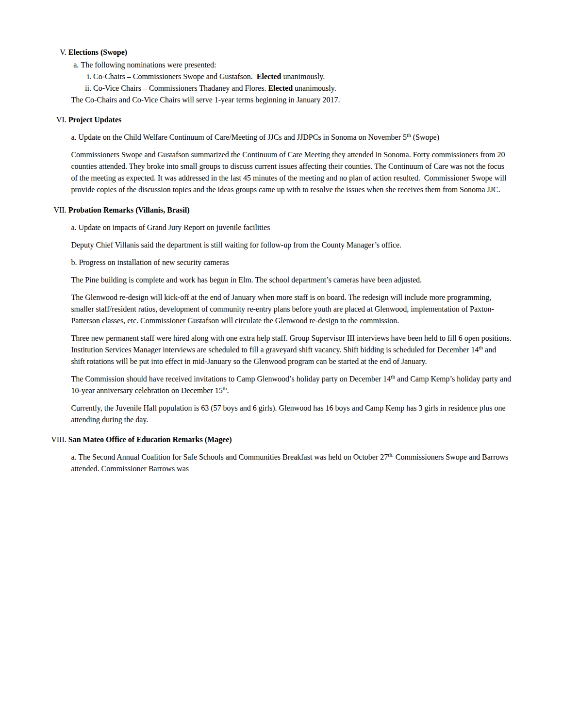Elections (Swope)
The following nominations were presented:
Co-Chairs – Commissioners Swope and Gustafson. Elected unanimously.
Co-Vice Chairs – Commissioners Thadaney and Flores. Elected unanimously.
The Co-Chairs and Co-Vice Chairs will serve 1-year terms beginning in January 2017.
Project Updates
a. Update on the Child Welfare Continuum of Care/Meeting of JJCs and JJDPCs in Sonoma on November 5th (Swope)
Commissioners Swope and Gustafson summarized the Continuum of Care Meeting they attended in Sonoma. Forty commissioners from 20 counties attended. They broke into small groups to discuss current issues affecting their counties. The Continuum of Care was not the focus of the meeting as expected. It was addressed in the last 45 minutes of the meeting and no plan of action resulted. Commissioner Swope will provide copies of the discussion topics and the ideas groups came up with to resolve the issues when she receives them from Sonoma JJC.
Probation Remarks (Villanis, Brasil)
a. Update on impacts of Grand Jury Report on juvenile facilities
Deputy Chief Villanis said the department is still waiting for follow-up from the County Manager’s office.
b. Progress on installation of new security cameras
The Pine building is complete and work has begun in Elm. The school department’s cameras have been adjusted.
The Glenwood re-design will kick-off at the end of January when more staff is on board. The redesign will include more programming, smaller staff/resident ratios, development of community re-entry plans before youth are placed at Glenwood, implementation of Paxton-Patterson classes, etc. Commissioner Gustafson will circulate the Glenwood re-design to the commission.
Three new permanent staff were hired along with one extra help staff. Group Supervisor III interviews have been held to fill 6 open positions. Institution Services Manager interviews are scheduled to fill a graveyard shift vacancy. Shift bidding is scheduled for December 14th and shift rotations will be put into effect in mid-January so the Glenwood program can be started at the end of January.
The Commission should have received invitations to Camp Glenwood’s holiday party on December 14th and Camp Kemp’s holiday party and 10-year anniversary celebration on December 15th.
Currently, the Juvenile Hall population is 63 (57 boys and 6 girls). Glenwood has 16 boys and Camp Kemp has 3 girls in residence plus one attending during the day.
San Mateo Office of Education Remarks (Magee)
a. The Second Annual Coalition for Safe Schools and Communities Breakfast was held on October 27th. Commissioners Swope and Barrows attended. Commissioner Barrows was